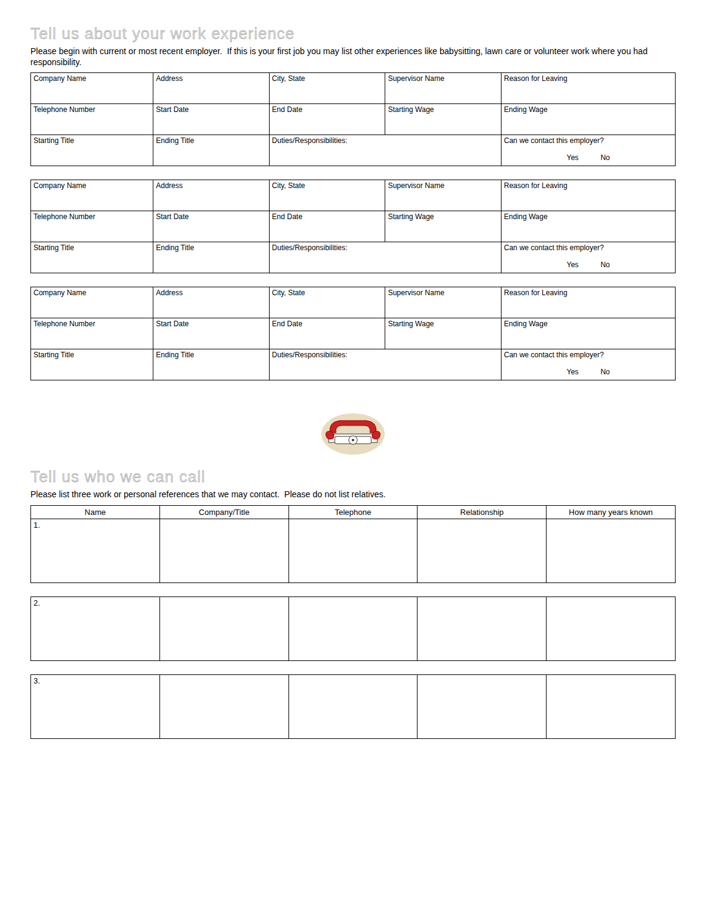Tell us about your work experience
Please begin with current or most recent employer. If this is your first job you may list other experiences like babysitting, lawn care or volunteer work where you had responsibility.
| Company Name | Address | City, State | Supervisor Name | Reason for Leaving |
| Telephone Number | Start Date | End Date | Starting Wage | Ending Wage |
| Starting Title | Ending Title | Duties/Responsibilities: | Can we contact this employer? Yes No |
| Company Name | Address | City, State | Supervisor Name | Reason for Leaving |
| Telephone Number | Start Date | End Date | Starting Wage | Ending Wage |
| Starting Title | Ending Title | Duties/Responsibilities: | Can we contact this employer? Yes No |
| Company Name | Address | City, State | Supervisor Name | Reason for Leaving |
| Telephone Number | Start Date | End Date | Starting Wage | Ending Wage |
| Starting Title | Ending Title | Duties/Responsibilities: | Can we contact this employer? Yes No |
Tell us who we can call
Please list three work or personal references that we may contact. Please do not list relatives.
| Name | Company/Title | Telephone | Relationship | How many years known |
| --- | --- | --- | --- | --- |
| 1. | | | | |
| 2. | | | | |
| 3. | | | | |